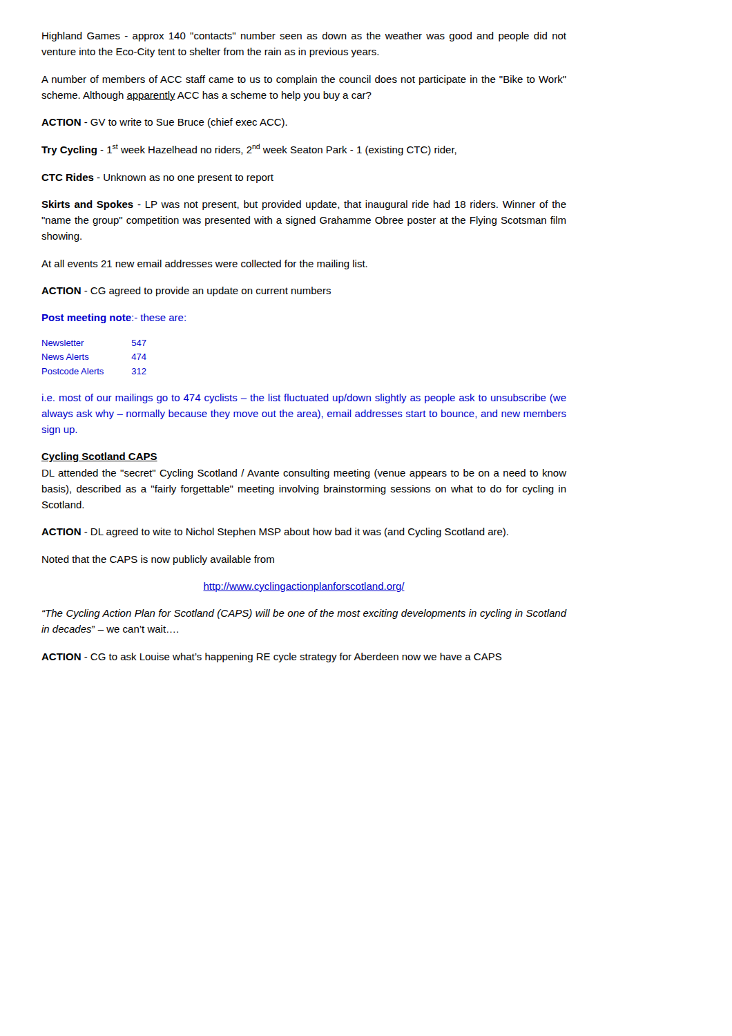Highland Games - approx 140 "contacts" number seen as down as the weather was good and people did not venture into the Eco-City tent to shelter from the rain as in previous years.
A number of members of ACC staff came to us to complain the council does not participate in the "Bike to Work" scheme. Although apparently ACC has a scheme to help you buy a car?
ACTION - GV to write to Sue Bruce (chief exec ACC).
Try Cycling - 1st week Hazelhead no riders, 2nd week Seaton Park - 1 (existing CTC) rider,
CTC Rides - Unknown as no one present to report
Skirts and Spokes - LP was not present, but provided update, that inaugural ride had 18 riders. Winner of the "name the group" competition was presented with a signed Grahamme Obree poster at the Flying Scotsman film showing.
At all events 21 new email addresses were collected for the mailing list.
ACTION - CG agreed to provide an update on current numbers
Post meeting note:- these are:
| Newsletter | 547 |
| News Alerts | 474 |
| Postcode Alerts | 312 |
i.e. most of our mailings go to 474 cyclists – the list fluctuated up/down slightly as people ask to unsubscribe (we always ask why – normally because they move out the area), email addresses start to bounce, and new members sign up.
Cycling Scotland CAPS
DL attended the "secret" Cycling Scotland / Avante consulting meeting (venue appears to be on a need to know basis), described as a "fairly forgettable" meeting involving brainstorming sessions on what to do for cycling in Scotland.
ACTION - DL agreed to wite to Nichol Stephen MSP about how bad it was (and Cycling Scotland are).
Noted that the CAPS is now publicly available from
http://www.cyclingactionplanforscotland.org/
“The Cycling Action Plan for Scotland (CAPS) will be one of the most exciting developments in cycling in Scotland in decades” – we can’t wait….
ACTION - CG to ask Louise what’s happening RE cycle strategy for Aberdeen now we have a CAPS